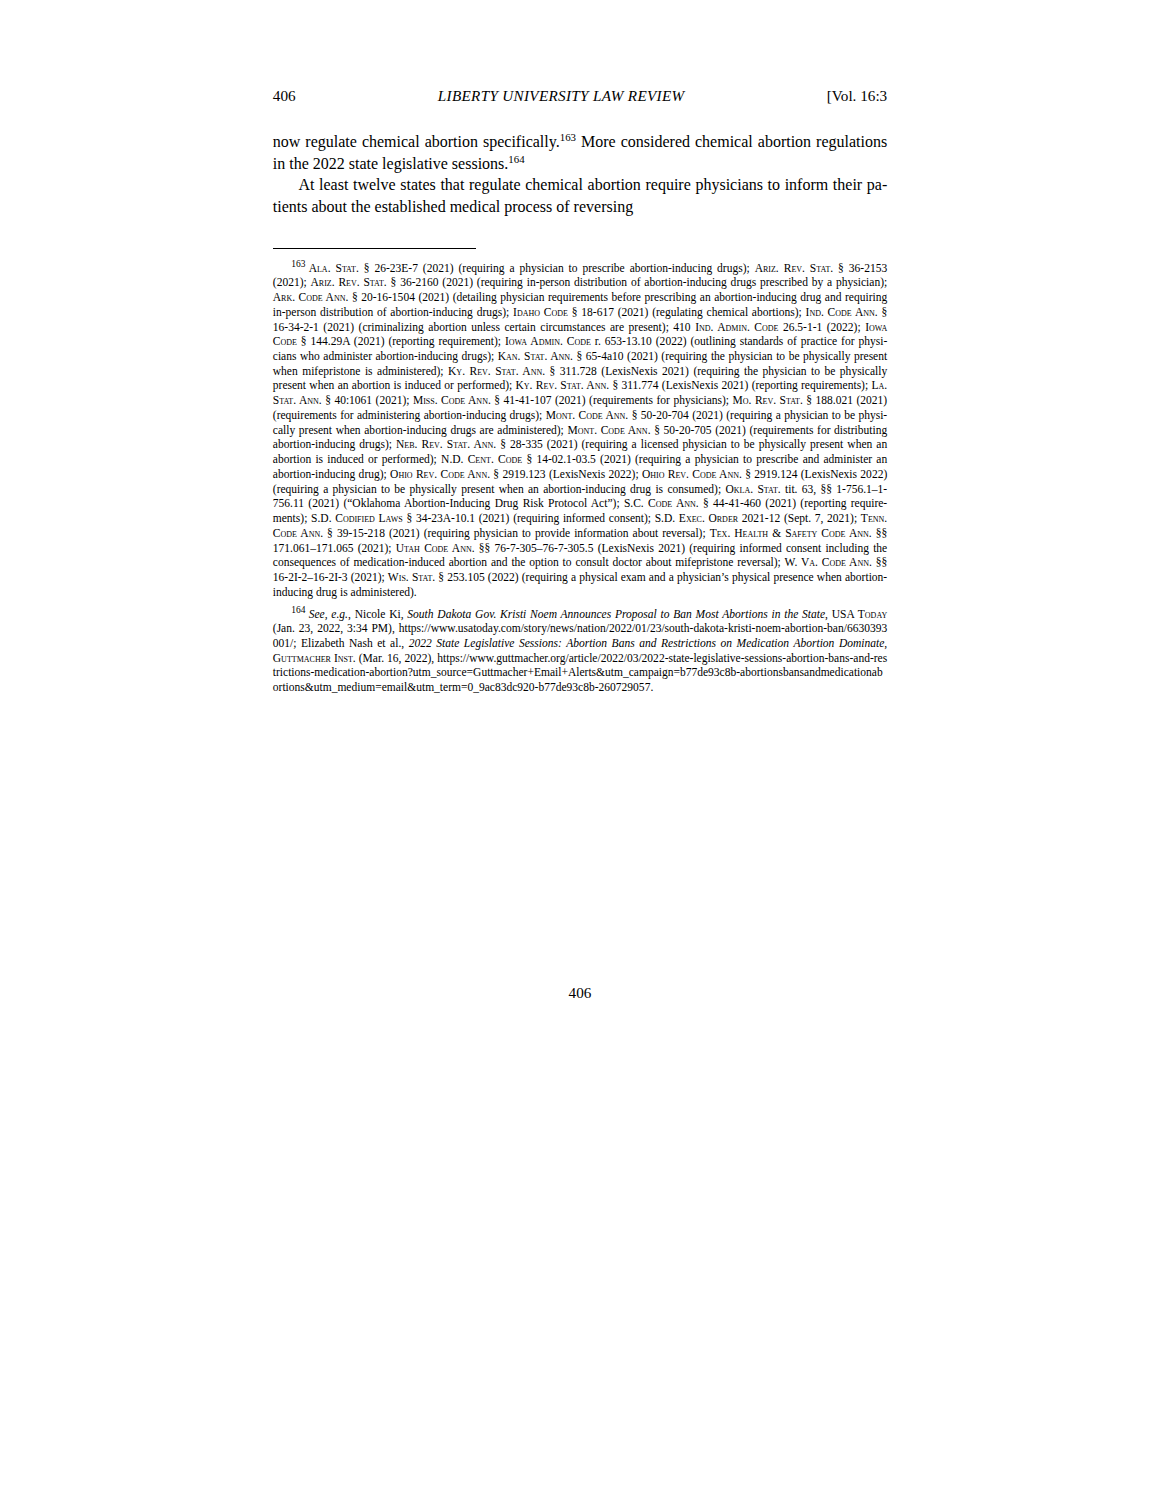406 LIBERTY UNIVERSITY LAW REVIEW [Vol. 16:3
now regulate chemical abortion specifically.163 More considered chemical abortion regulations in the 2022 state legislative sessions.164
At least twelve states that regulate chemical abortion require physicians to inform their patients about the established medical process of reversing
163 Ala. Stat. § 26-23E-7 (2021) (requiring a physician to prescribe abortion-inducing drugs); Ariz. Rev. Stat. § 36-2153 (2021); Ariz. Rev. Stat. § 36-2160 (2021) (requiring in-person distribution of abortion-inducing drugs prescribed by a physician); Ark. Code Ann. § 20-16-1504 (2021) (detailing physician requirements before prescribing an abortion-inducing drug and requiring in-person distribution of abortion-inducing drugs); Idaho Code § 18-617 (2021) (regulating chemical abortions); Ind. Code Ann. § 16-34-2-1 (2021) (criminalizing abortion unless certain circumstances are present); 410 Ind. Admin. Code 26.5-1-1 (2022); Iowa Code § 144.29A (2021) (reporting requirement); Iowa Admin. Code r. 653-13.10 (2022) (outlining standards of practice for physicians who administer abortion-inducing drugs); Kan. Stat. Ann. § 65-4a10 (2021) (requiring the physician to be physically present when mifepristone is administered); Ky. Rev. Stat. Ann. § 311.728 (LexisNexis 2021) (requiring the physician to be physically present when an abortion is induced or performed); Ky. Rev. Stat. Ann. § 311.774 (LexisNexis 2021) (reporting requirements); La. Stat. Ann. § 40:1061 (2021); Miss. Code Ann. § 41-41-107 (2021) (requirements for physicians); Mo. Rev. Stat. § 188.021 (2021) (requirements for administering abortion-inducing drugs); Mont. Code Ann. § 50-20-704 (2021) (requiring a physician to be physically present when abortion-inducing drugs are administered); Mont. Code Ann. § 50-20-705 (2021) (requirements for distributing abortion-inducing drugs); Neb. Rev. Stat. Ann. § 28-335 (2021) (requiring a licensed physician to be physically present when an abortion is induced or performed); N.D. Cent. Code § 14-02.1-03.5 (2021) (requiring a physician to prescribe and administer an abortion-inducing drug); Ohio Rev. Code Ann. § 2919.123 (LexisNexis 2022); Ohio Rev. Code Ann. § 2919.124 (LexisNexis 2022) (requiring a physician to be physically present when an abortion-inducing drug is consumed); Okla. Stat. tit. 63, §§ 1-756.1–1-756.11 (2021) (“Oklahoma Abortion-Inducing Drug Risk Protocol Act”); S.C. Code Ann. § 44-41-460 (2021) (reporting requirements); S.D. Codified Laws § 34-23A-10.1 (2021) (requiring informed consent); S.D. Exec. Order 2021-12 (Sept. 7, 2021); Tenn. Code Ann. § 39-15-218 (2021) (requiring physician to provide information about reversal); Tex. Health & Safety Code Ann. §§ 171.061–171.065 (2021); Utah Code Ann. §§ 76-7-305–76-7-305.5 (LexisNexis 2021) (requiring informed consent including the consequences of medication-induced abortion and the option to consult doctor about mifepristone reversal); W. Va. Code Ann. §§ 16-2I-2–16-2I-3 (2021); Wis. Stat. § 253.105 (2022) (requiring a physical exam and a physician’s physical presence when abortion-inducing drug is administered).
164 See, e.g., Nicole Ki, South Dakota Gov. Kristi Noem Announces Proposal to Ban Most Abortions in the State, USA Today (Jan. 23, 2022, 3:34 PM), https://www.usatoday.com/story/news/nation/2022/01/23/south-dakota-kristi-noem-abortion-ban/6630393001/; Elizabeth Nash et al., 2022 State Legislative Sessions: Abortion Bans and Restrictions on Medication Abortion Dominate, Guttmacher Inst. (Mar. 16, 2022), https://www.guttmacher.org/article/2022/03/2022-state-legislative-sessions-abortion-bans-and-restrictions-medication-abortion?utm_source=Guttmacher+Email+Alerts&utm_campaign=b77de93c8b-abortionsbansandmedicationabortions&utm_medium=email&utm_term=0_9ac83dc920-b77de93c8b-260729057.
406